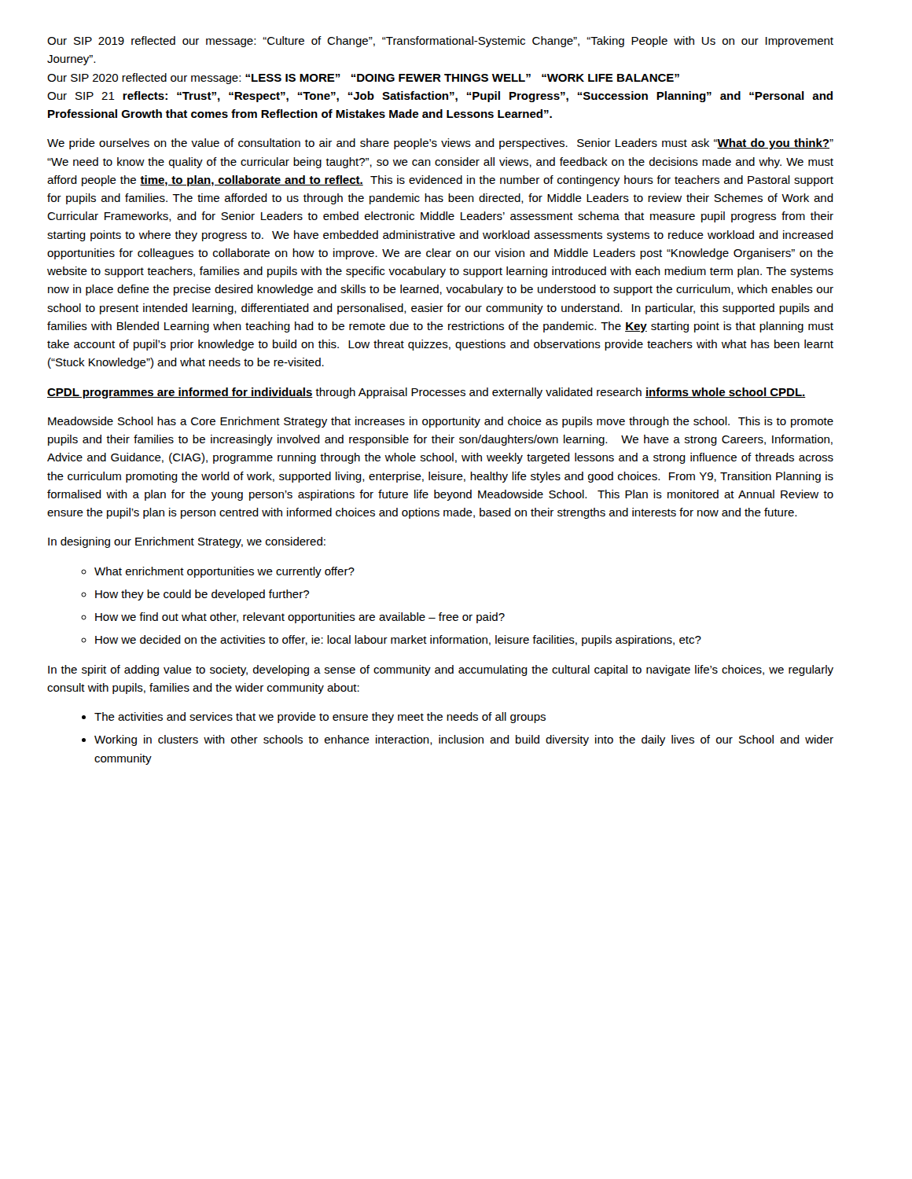Our SIP 2019 reflected our message: “Culture of Change”, “Transformational-Systemic Change”, “Taking People with Us on our Improvement Journey”.
Our SIP 2020 reflected our message: “LESS IS MORE” “DOING FEWER THINGS WELL” “WORK LIFE BALANCE”
Our SIP 21 reflects: “Trust”, “Respect”, “Tone”, “Job Satisfaction”, “Pupil Progress”, “Succession Planning” and “Personal and Professional Growth that comes from Reflection of Mistakes Made and Lessons Learned”.
We pride ourselves on the value of consultation to air and share people’s views and perspectives. Senior Leaders must ask “What do you think?” “We need to know the quality of the curricular being taught?”, so we can consider all views, and feedback on the decisions made and why. We must afford people the time, to plan, collaborate and to reflect. This is evidenced in the number of contingency hours for teachers and Pastoral support for pupils and families. The time afforded to us through the pandemic has been directed, for Middle Leaders to review their Schemes of Work and Curricular Frameworks, and for Senior Leaders to embed electronic Middle Leaders’ assessment schema that measure pupil progress from their starting points to where they progress to. We have embedded administrative and workload assessments systems to reduce workload and increased opportunities for colleagues to collaborate on how to improve. We are clear on our vision and Middle Leaders post “Knowledge Organisers” on the website to support teachers, families and pupils with the specific vocabulary to support learning introduced with each medium term plan. The systems now in place define the precise desired knowledge and skills to be learned, vocabulary to be understood to support the curriculum, which enables our school to present intended learning, differentiated and personalised, easier for our community to understand. In particular, this supported pupils and families with Blended Learning when teaching had to be remote due to the restrictions of the pandemic. The Key starting point is that planning must take account of pupil’s prior knowledge to build on this. Low threat quizzes, questions and observations provide teachers with what has been learnt (“Stuck Knowledge”) and what needs to be re-visited.
CPDL programmes are informed for individuals through Appraisal Processes and externally validated research informs whole school CPDL.
Meadowside School has a Core Enrichment Strategy that increases in opportunity and choice as pupils move through the school. This is to promote pupils and their families to be increasingly involved and responsible for their son/daughters/own learning. We have a strong Careers, Information, Advice and Guidance, (CIAG), programme running through the whole school, with weekly targeted lessons and a strong influence of threads across the curriculum promoting the world of work, supported living, enterprise, leisure, healthy life styles and good choices. From Y9, Transition Planning is formalised with a plan for the young person’s aspirations for future life beyond Meadowside School. This Plan is monitored at Annual Review to ensure the pupil’s plan is person centred with informed choices and options made, based on their strengths and interests for now and the future.
In designing our Enrichment Strategy, we considered:
What enrichment opportunities we currently offer?
How they be could be developed further?
How we find out what other, relevant opportunities are available – free or paid?
How we decided on the activities to offer, ie: local labour market information, leisure facilities, pupils aspirations, etc?
In the spirit of adding value to society, developing a sense of community and accumulating the cultural capital to navigate life’s choices, we regularly consult with pupils, families and the wider community about:
The activities and services that we provide to ensure they meet the needs of all groups
Working in clusters with other schools to enhance interaction, inclusion and build diversity into the daily lives of our School and wider community